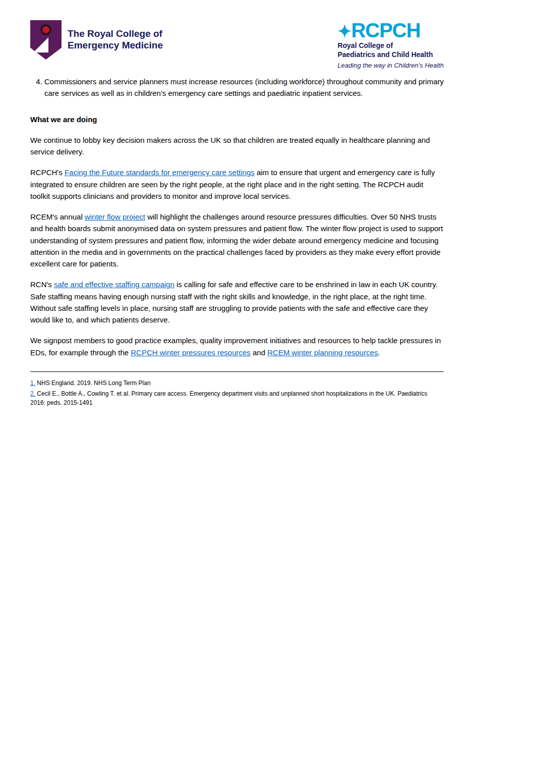The Royal College of
Emergency Medicine
✦RCPCH
Royal College of
Paediatrics and Child Health
Leading the way in Children's Health
Commissioners and service planners must increase resources (including workforce) throughout community and primary care services as well as in children's emergency care settings and paediatric inpatient services.
What we are doing
We continue to lobby key decision makers across the UK so that children are treated equally in healthcare planning and service delivery.
RCPCH's Facing the Future standards for emergency care settings aim to ensure that urgent and emergency care is fully integrated to ensure children are seen by the right people, at the right place and in the right setting. The RCPCH audit toolkit supports clinicians and providers to monitor and improve local services.
RCEM's annual winter flow project will highlight the challenges around resource pressures difficulties. Over 50 NHS trusts and health boards submit anonymised data on system pressures and patient flow. The winter flow project is used to support understanding of system pressures and patient flow, informing the wider debate around emergency medicine and focusing attention in the media and in governments on the practical challenges faced by providers as they make every effort provide excellent care for patients.
RCN's safe and effective staffing campaign is calling for safe and effective care to be enshrined in law in each UK country. Safe staffing means having enough nursing staff with the right skills and knowledge, in the right place, at the right time. Without safe staffing levels in place, nursing staff are struggling to provide patients with the safe and effective care they would like to, and which patients deserve.
We signpost members to good practice examples, quality improvement initiatives and resources to help tackle pressures in EDs, for example through the RCPCH winter pressures resources and RCEM winter planning resources.
1. NHS England. 2019. NHS Long Term Plan
2. Cecil E., Bottle A., Cowling T. et al. Primary care access. Emergency department visits and unplanned short hospitalizations in the UK. Paediatrics 2016: peds. 2015-1491